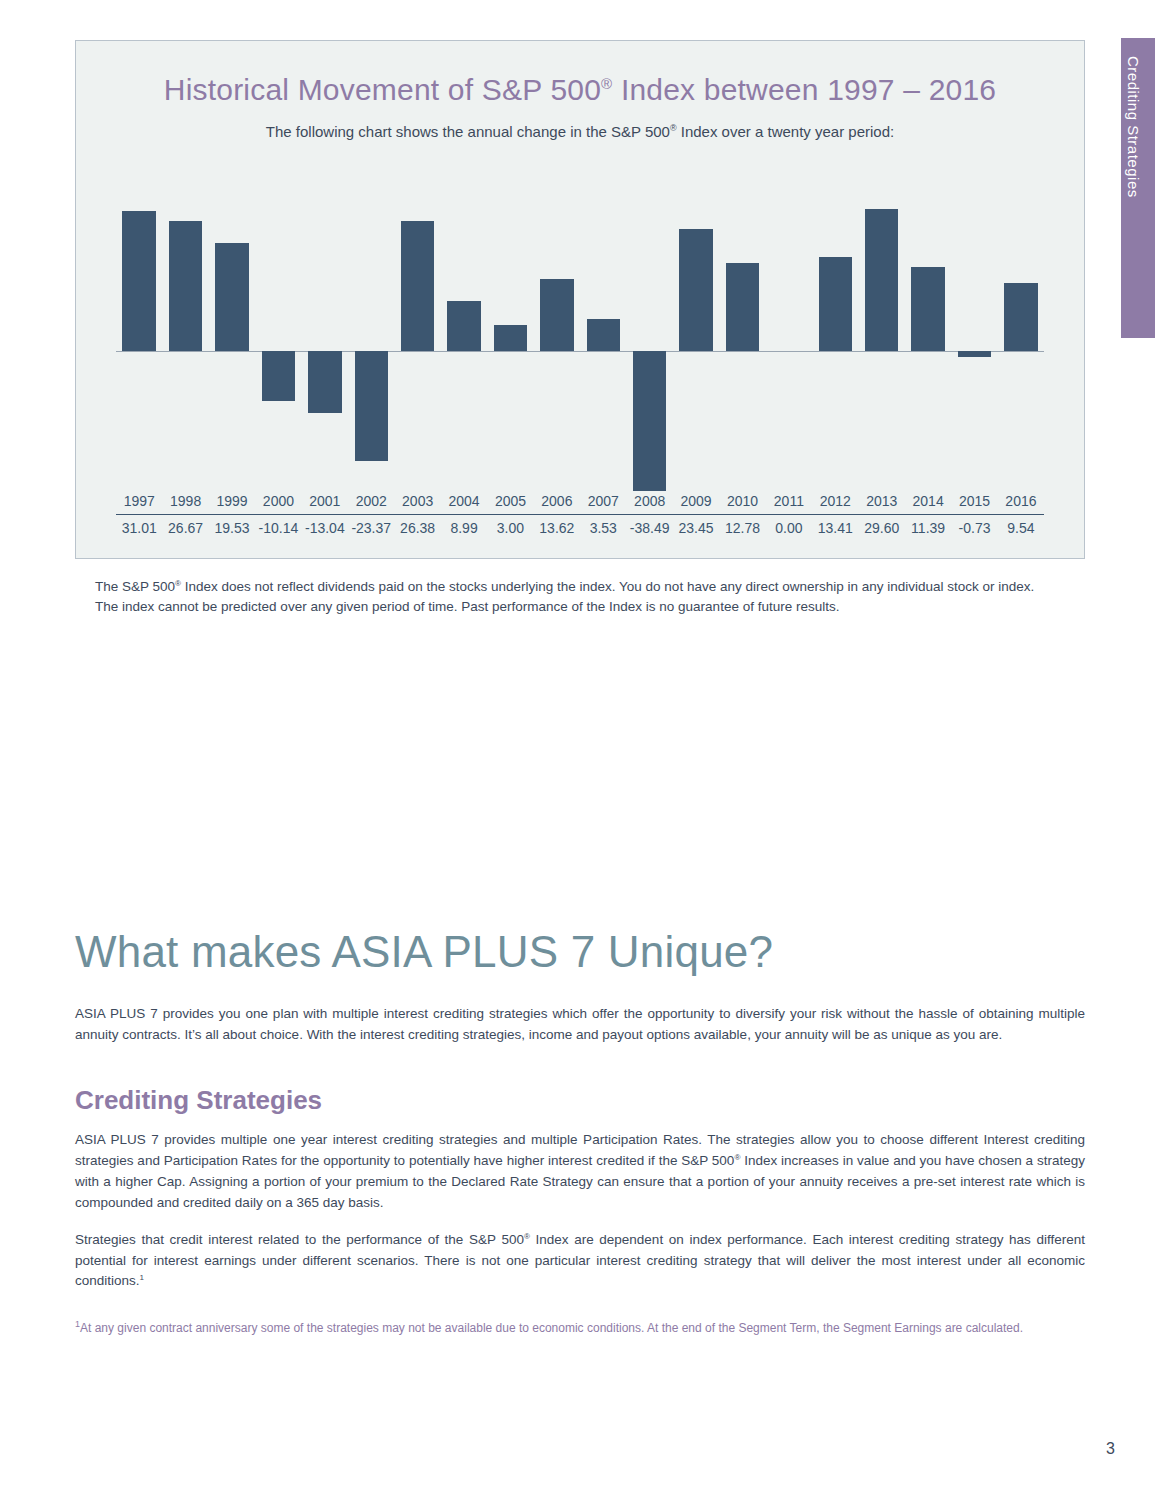Crediting Strategies
Historical Movement of S&P 500® Index between 1997 – 2016
The following chart shows the annual change in the S&P 500® Index over a twenty year period:
1997
1998
1999
2000
2001
2002
2003
2004
2005
2006
2007
2008
2009
2010
2011
2012
2013
2014
2015
2016
31.01
26.67
19.53
-10.14
-13.04
-23.37
26.38
8.99
3.00
13.62
3.53
-38.49
23.45
12.78
0.00
13.41
29.60
11.39
-0.73
9.54
The S&P 500® Index does not reflect dividends paid on the stocks underlying the index. You do not have any direct ownership in any individual stock or index. The index cannot be predicted over any given period of time. Past performance of the Index is no guarantee of future results.
What makes ASIA PLUS 7 Unique?
ASIA PLUS 7 provides you one plan with multiple interest crediting strategies which offer the opportunity to diversify your risk without the hassle of obtaining multiple annuity contracts. It’s all about choice. With the interest crediting strategies, income and payout options available, your annuity will be as unique as you are.
Crediting Strategies
ASIA PLUS 7 provides multiple one year interest crediting strategies and multiple Participation Rates. The strategies allow you to choose different Interest crediting strategies and Participation Rates for the opportunity to potentially have higher interest credited if the S&P 500® Index increases in value and you have chosen a strategy with a higher Cap. Assigning a portion of your premium to the Declared Rate Strategy can ensure that a portion of your annuity receives a pre-set interest rate which is compounded and credited daily on a 365 day basis.
Strategies that credit interest related to the performance of the S&P 500® Index are dependent on index performance. Each interest crediting strategy has different potential for interest earnings under different scenarios. There is not one particular interest crediting strategy that will deliver the most interest under all economic conditions.1
1At any given contract anniversary some of the strategies may not be available due to economic conditions. At the end of the Segment Term, the Segment Earnings are calculated.
3